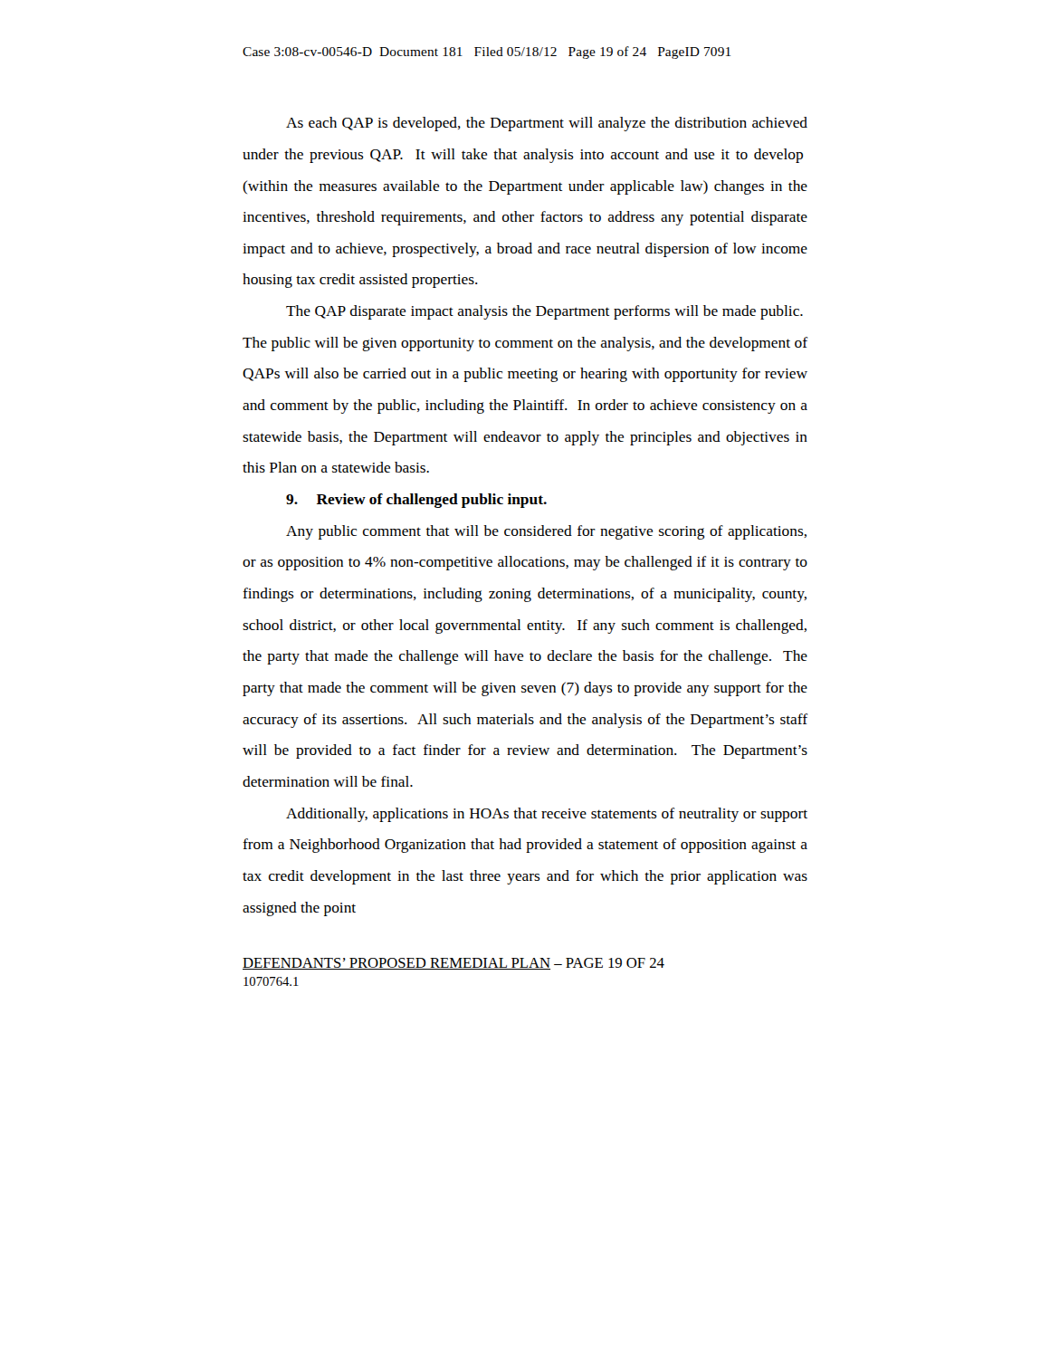Case 3:08-cv-00546-D Document 181 Filed 05/18/12 Page 19 of 24 PageID 7091
As each QAP is developed, the Department will analyze the distribution achieved under the previous QAP. It will take that analysis into account and use it to develop (within the measures available to the Department under applicable law) changes in the incentives, threshold requirements, and other factors to address any potential disparate impact and to achieve, prospectively, a broad and race neutral dispersion of low income housing tax credit assisted properties.
The QAP disparate impact analysis the Department performs will be made public. The public will be given opportunity to comment on the analysis, and the development of QAPs will also be carried out in a public meeting or hearing with opportunity for review and comment by the public, including the Plaintiff. In order to achieve consistency on a statewide basis, the Department will endeavor to apply the principles and objectives in this Plan on a statewide basis.
9. Review of challenged public input.
Any public comment that will be considered for negative scoring of applications, or as opposition to 4% non-competitive allocations, may be challenged if it is contrary to findings or determinations, including zoning determinations, of a municipality, county, school district, or other local governmental entity. If any such comment is challenged, the party that made the challenge will have to declare the basis for the challenge. The party that made the comment will be given seven (7) days to provide any support for the accuracy of its assertions. All such materials and the analysis of the Department’s staff will be provided to a fact finder for a review and determination. The Department’s determination will be final.
Additionally, applications in HOAs that receive statements of neutrality or support from a Neighborhood Organization that had provided a statement of opposition against a tax credit development in the last three years and for which the prior application was assigned the point
DEFENDANTS’ PROPOSED REMEDIAL PLAN – PAGE 19 of 24
1070764.1